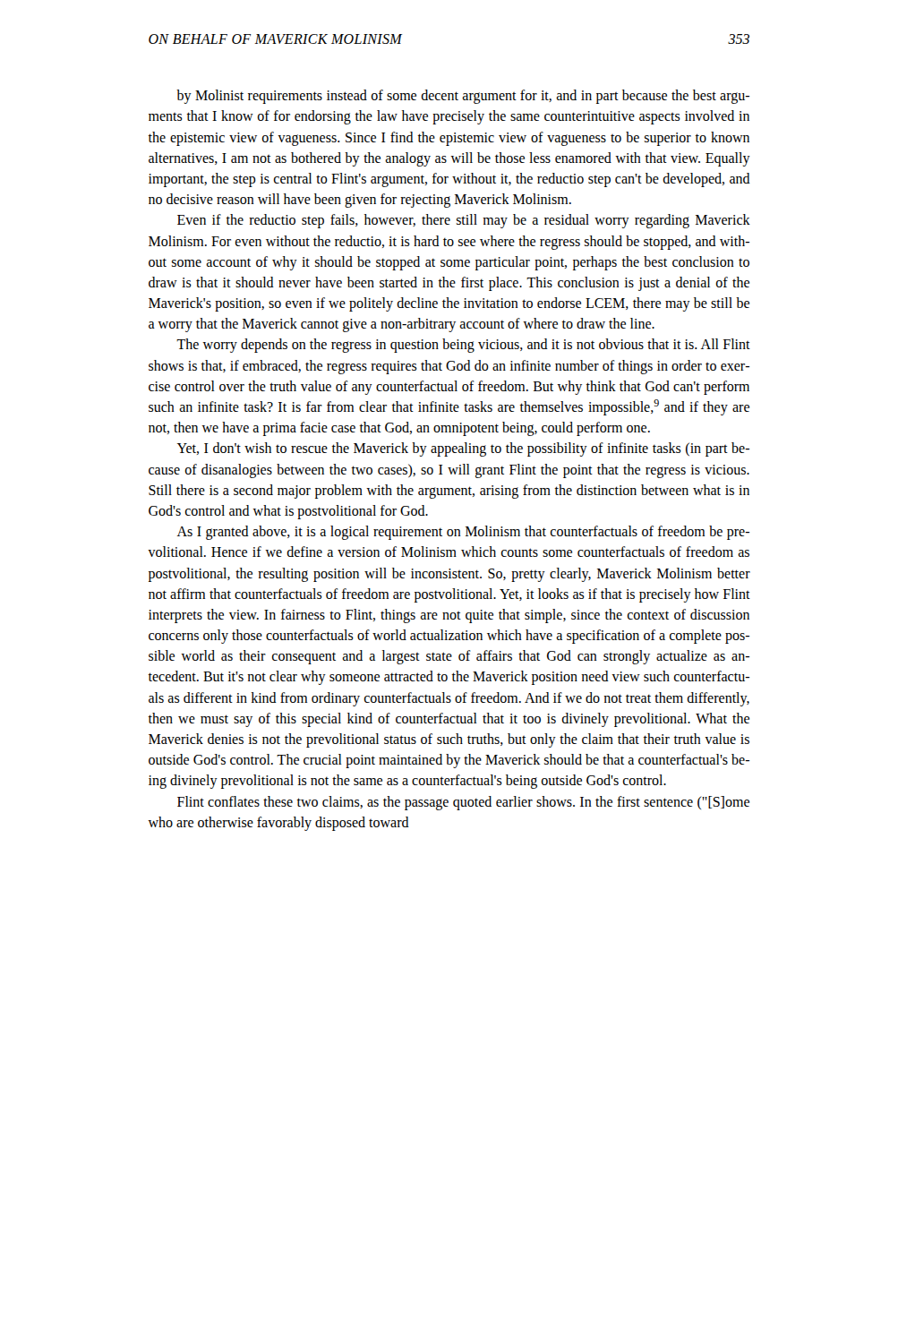ON BEHALF OF MAVERICK MOLINISM 353
by Molinist requirements instead of some decent argument for it, and in part because the best arguments that I know of for endorsing the law have precisely the same counterintuitive aspects involved in the epistemic view of vagueness. Since I find the epistemic view of vagueness to be superior to known alternatives, I am not as bothered by the analogy as will be those less enamored with that view. Equally important, the step is central to Flint's argument, for without it, the reductio step can't be developed, and no decisive reason will have been given for rejecting Maverick Molinism.
Even if the reductio step fails, however, there still may be a residual worry regarding Maverick Molinism. For even without the reductio, it is hard to see where the regress should be stopped, and without some account of why it should be stopped at some particular point, perhaps the best conclusion to draw is that it should never have been started in the first place. This conclusion is just a denial of the Maverick's position, so even if we politely decline the invitation to endorse LCEM, there may be still be a worry that the Maverick cannot give a non-arbitrary account of where to draw the line.
The worry depends on the regress in question being vicious, and it is not obvious that it is. All Flint shows is that, if embraced, the regress requires that God do an infinite number of things in order to exercise control over the truth value of any counterfactual of freedom. But why think that God can't perform such an infinite task? It is far from clear that infinite tasks are themselves impossible,9 and if they are not, then we have a prima facie case that God, an omnipotent being, could perform one.
Yet, I don't wish to rescue the Maverick by appealing to the possibility of infinite tasks (in part because of disanalogies between the two cases), so I will grant Flint the point that the regress is vicious. Still there is a second major problem with the argument, arising from the distinction between what is in God's control and what is postvolitional for God.
As I granted above, it is a logical requirement on Molinism that counterfactuals of freedom be prevolitional. Hence if we define a version of Molinism which counts some counterfactuals of freedom as postvolitional, the resulting position will be inconsistent. So, pretty clearly, Maverick Molinism better not affirm that counterfactuals of freedom are postvolitional. Yet, it looks as if that is precisely how Flint interprets the view. In fairness to Flint, things are not quite that simple, since the context of discussion concerns only those counterfactuals of world actualization which have a specification of a complete possible world as their consequent and a largest state of affairs that God can strongly actualize as antecedent. But it's not clear why someone attracted to the Maverick position need view such counterfactuals as different in kind from ordinary counterfactuals of freedom. And if we do not treat them differently, then we must say of this special kind of counterfactual that it too is divinely prevolitional. What the Maverick denies is not the prevolitional status of such truths, but only the claim that their truth value is outside God's control. The crucial point maintained by the Maverick should be that a counterfactual's being divinely prevolitional is not the same as a counterfactual's being outside God's control.
Flint conflates these two claims, as the passage quoted earlier shows. In the first sentence ("[S]ome who are otherwise favorably disposed toward